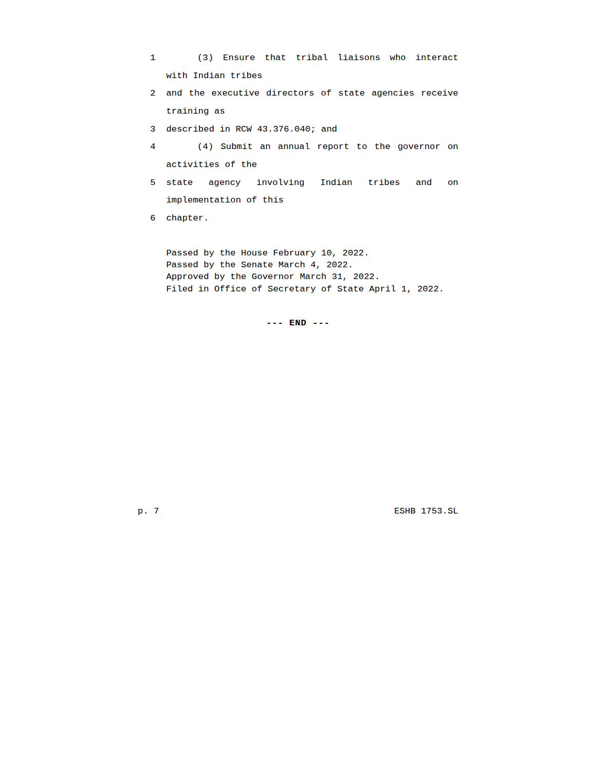(3) Ensure that tribal liaisons who interact with Indian tribes
and the executive directors of state agencies receive training as
described in RCW 43.376.040; and
(4) Submit an annual report to the governor on activities of the
state agency involving Indian tribes and on implementation of this
chapter.
Passed by the House February 10, 2022. Passed by the Senate March 4, 2022. Approved by the Governor March 31, 2022. Filed in Office of Secretary of State April 1, 2022.
--- END ---
p. 7 ESHB 1753.SL